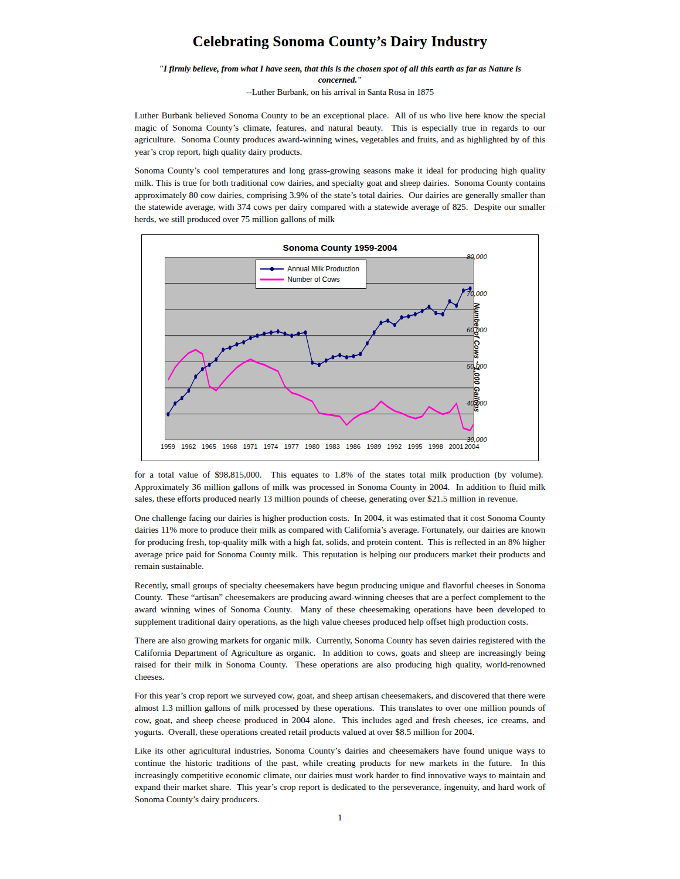Celebrating Sonoma County’s Dairy Industry
"I firmly believe, from what I have seen, that this is the chosen spot of all this earth as far as Nature is concerned."
--Luther Burbank, on his arrival in Santa Rosa in 1875
Luther Burbank believed Sonoma County to be an exceptional place. All of us who live here know the special magic of Sonoma County’s climate, features, and natural beauty. This is especially true in regards to our agriculture. Sonoma County produces award-winning wines, vegetables and fruits, and as highlighted by of this year’s crop report, high quality dairy products.
Sonoma County’s cool temperatures and long grass-growing seasons make it ideal for producing high quality milk. This is true for both traditional cow dairies, and specialty goat and sheep dairies. Sonoma County contains approximately 80 cow dairies, comprising 3.9% of the state’s total dairies. Our dairies are generally smaller than the statewide average, with 374 cows per dairy compared with a statewide average of 825. Despite our smaller herds, we still produced over 75 million gallons of milk
Sonoma County 1959-2004
Annual Milk Production
Number of Cows
80,000 70,000 60,000 50,000 40,000 30,000
Number of Cows ~ 1,000 Gallons
1959 1962 1965 1968 1971 1974 1977 1980 1983 1986 1989 1992 1995 1998 2001 2004
for a total value of $98,815,000. This equates to 1.8% of the states total milk production (by volume). Approximately 36 million gallons of milk was processed in Sonoma County in 2004. In addition to fluid milk sales, these efforts produced nearly 13 million pounds of cheese, generating over $21.5 million in revenue.
One challenge facing our dairies is higher production costs. In 2004, it was estimated that it cost Sonoma County dairies 11% more to produce their milk as compared with California’s average. Fortunately, our dairies are known for producing fresh, top-quality milk with a high fat, solids, and protein content. This is reflected in an 8% higher average price paid for Sonoma County milk. This reputation is helping our producers market their products and remain sustainable.
Recently, small groups of specialty cheesemakers have begun producing unique and flavorful cheeses in Sonoma County. These “artisan” cheesemakers are producing award-winning cheeses that are a perfect complement to the award winning wines of Sonoma County. Many of these cheesemaking operations have been developed to supplement traditional dairy operations, as the high value cheeses produced help offset high production costs.
There are also growing markets for organic milk. Currently, Sonoma County has seven dairies registered with the California Department of Agriculture as organic. In addition to cows, goats and sheep are increasingly being raised for their milk in Sonoma County. These operations are also producing high quality, world-renowned cheeses.
For this year’s crop report we surveyed cow, goat, and sheep artisan cheesemakers, and discovered that there were almost 1.3 million gallons of milk processed by these operations. This translates to over one million pounds of cow, goat, and sheep cheese produced in 2004 alone. This includes aged and fresh cheeses, ice creams, and yogurts. Overall, these operations created retail products valued at over $8.5 million for 2004.
Like its other agricultural industries, Sonoma County’s dairies and cheesemakers have found unique ways to continue the historic traditions of the past, while creating products for new markets in the future. In this increasingly competitive economic climate, our dairies must work harder to find innovative ways to maintain and expand their market share. This year’s crop report is dedicated to the perseverance, ingenuity, and hard work of Sonoma County’s dairy producers.
1